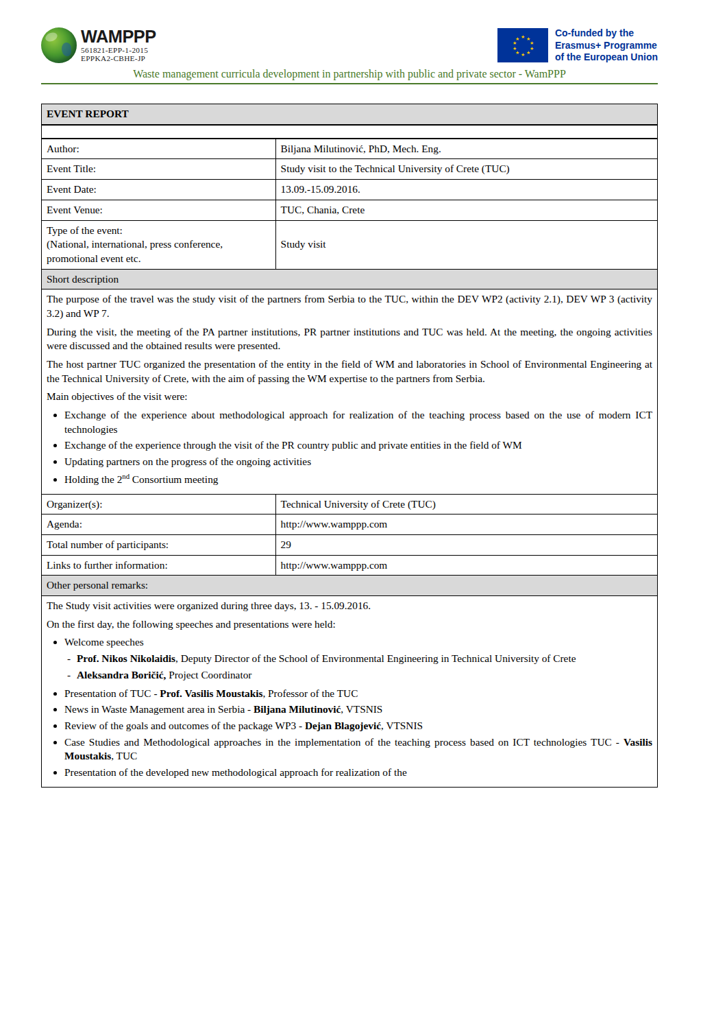WAM PPP
561821-EPP-1-2015
EPPKA2-CBHE-JP
★ ★ ★ ★ ★ ★ ★ ★ ★ ★
Co-funded by the
Erasmus+ Programme
of the European Union
Waste management curricula development in partnership with public and private sector - WamPPP
| EVENT REPORT |
| Author: | Biljana Milutinović, PhD, Mech. Eng. |
| Event Title: | Study visit to the Technical University of Crete (TUC) |
| Event Date: | 13.09.-15.09.2016. |
| Event Venue: | TUC, Chania, Crete |
| Type of the event: (National, international, press conference, promotional event etc. | Study visit |
| Short description |
| The purpose of the travel was the study visit of the partners from Serbia to the TUC, within the DEV WP2 (activity 2.1), DEV WP 3 (activity 3.2) and WP 7. During the visit, the meeting of the PA partner institutions, PR partner institutions and TUC was held. At the meeting, the ongoing activities were discussed and the obtained results were presented. The host partner TUC organized the presentation of the entity in the field of WM and laboratories in School of Environmental Engineering at the Technical University of Crete, with the aim of passing the WM expertise to the partners from Serbia. Main objectives of the visit were: Exchange of the experience about methodological approach for realization of the teaching process based on the use of modern ICT technologies Exchange of the experience through the visit of the PR country public and private entities in the field of WM Updating partners on the progress of the ongoing activities Holding the 2 nd Consortium meeting |
| Organizer(s): | Technical University of Crete (TUC) |
| Agenda: | http://www.wamppp.com |
| Total number of participants: | 29 |
| Links to further information: | http://www.wamppp.com |
| Other personal remarks: |
| The Study visit activities were organized during three days, 13. - 15.09.2016. On the first day, the following speeches and presentations were held: Welcome speeches Prof. Nikos Nikolaidis , Deputy Director of the School of Environmental Engineering in Technical University of Crete Aleksandra Boričić, Project Coordinator Presentation of TUC - Prof. Vasilis Moustakis , Professor of the TUC News in Waste Management area in Serbia - Biljana Milutinović , VTSNIS Review of the goals and outcomes of the package WP3 - Dejan Blagojević , VTSNIS Case Studies and Methodological approaches in the implementation of the teaching process based on ICT technologies TUC - Vasilis Moustakis , TUC Presentation of the developed new methodological approach for realization of the |